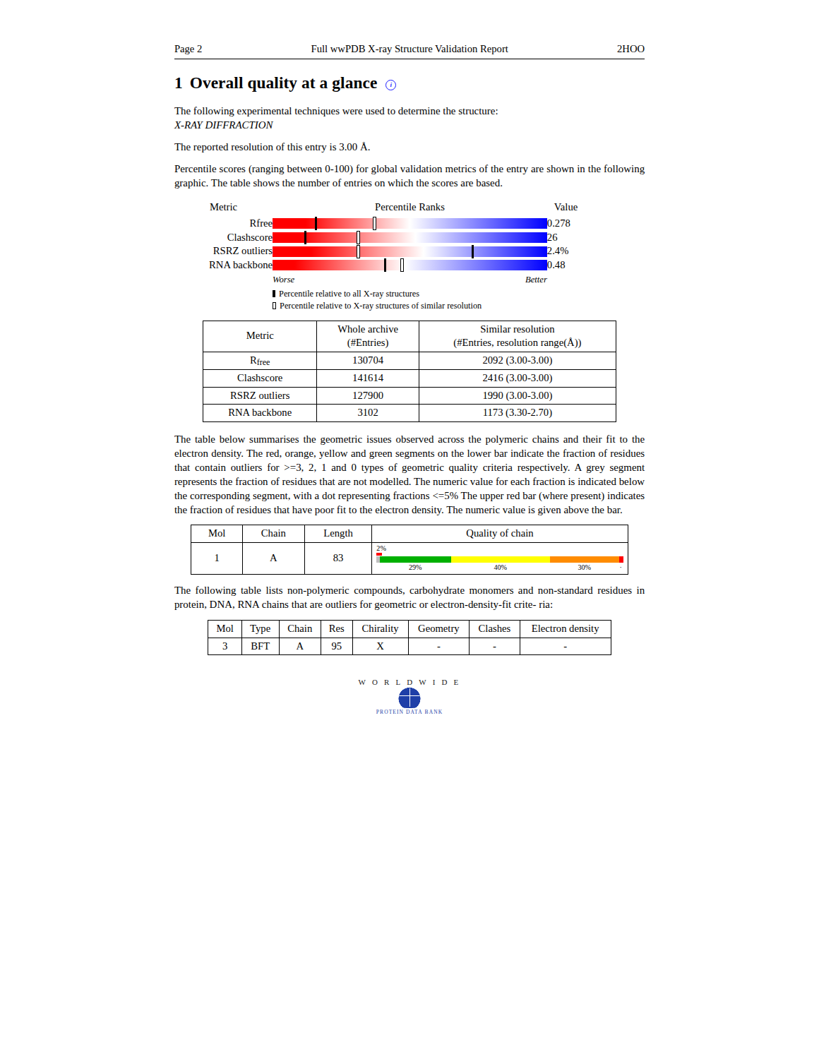Page 2
Full wwPDB X-ray Structure Validation Report
2HOO
1 Overall quality at a glance i
The following experimental techniques were used to determine the structure:
X-RAY DIFFRACTION
The reported resolution of this entry is 3.00 Å.
Percentile scores (ranging between 0-100) for global validation metrics of the entry are shown in the following graphic. The table shows the number of entries on which the scores are based.
| Metric | Percentile Ranks | Value |
| Rfree | | 0.278 |
| Clashscore | | 26 |
| RSRZ outliers | | 2.4% |
| RNA backbone | | 0.48 |
| | Worse Better | |
Percentile relative to all X-ray structures
Percentile relative to X-ray structures of similar resolution
| Metric | Whole archive (#Entries) | Similar resolution (#Entries, resolution range(Å)) |
| --- | --- | --- |
| R free | 130704 | 2092 (3.00-3.00) |
| Clashscore | 141614 | 2416 (3.00-3.00) |
| RSRZ outliers | 127900 | 1990 (3.00-3.00) |
| RNA backbone | 3102 | 1173 (3.30-2.70) |
The table below summarises the geometric issues observed across the polymeric chains and their fit to the electron density. The red, orange, yellow and green segments on the lower bar indicate the fraction of residues that contain outliers for >=3, 2, 1 and 0 types of geometric quality criteria respectively. A grey segment represents the fraction of residues that are not modelled. The numeric value for each fraction is indicated below the corresponding segment, with a dot representing fractions <=5% The upper red bar (where present) indicates the fraction of residues that have poor fit to the electron density. The numeric value is given above the bar.
| Mol | Chain | Length | Quality of chain |
| --- | --- | --- | --- |
| 1 | A | 83 | 2% 29% 40% 30% · |
The following table lists non-polymeric compounds, carbohydrate monomers and non-standard residues in protein, DNA, RNA chains that are outliers for geometric or electron-density-fit crite- ria:
| Mol | Type | Chain | Res | Chirality | Geometry | Clashes | Electron density |
| --- | --- | --- | --- | --- | --- | --- | --- |
| 3 | BFT | A | 95 | X | - | - | - |
W O R L D W I D E
PROTEIN DATA BANK